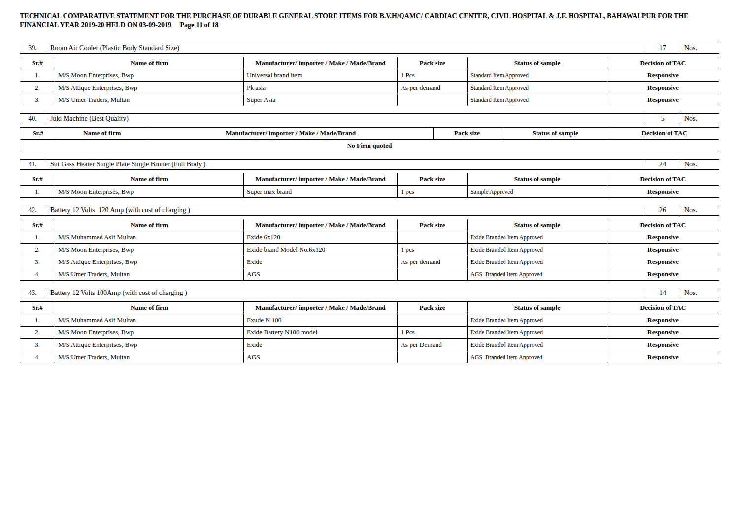TECHNICAL COMPARATIVE STATEMENT FOR THE PURCHASE OF DURABLE GENERAL STORE ITEMS FOR B.V.H/QAMC/ CARDIAC CENTER, CIVIL HOSPITAL & J.F. HOSPITAL, BAHAWALPUR FOR THE FINANCIAL YEAR 2019-20 HELD ON 03-09-2019 Page 11 of 18
39.
Room Air Cooler (Plastic Body Standard Size)
17
Nos.
| Sr.# | Name of firm | Manufacturer/ importer / Make / Made/Brand | Pack size | Status of sample | Decision of TAC |
| --- | --- | --- | --- | --- | --- |
| 1. | M/S Moon Enterprises, Bwp | Universal brand item | 1 Pcs | Standard Item Approved | Responsive |
| 2. | M/S Attique Enterprises, Bwp | Pk asia | As per demand | Standard Item Approved | Responsive |
| 3. | M/S Umer Traders, Multan | Super Asia | | Standard Item Approved | Responsive |
40.
Juki Machine (Best Quality)
5
Nos.
| Sr.# | Name of firm | Manufacturer/ importer / Make / Made/Brand | Pack size | Status of sample | Decision of TAC |
| --- | --- | --- | --- | --- | --- |
| No Firm quoted |
41.
Sui Gass Heater Single Plate Single Bruner (Full Body )
24
Nos.
| Sr.# | Name of firm | Manufacturer/ importer / Make / Made/Brand | Pack size | Status of sample | Decision of TAC |
| --- | --- | --- | --- | --- | --- |
| 1. | M/S Moon Enterprises, Bwp | Super max brand | 1 pcs | Sample Approved | Responsive |
42.
Battery 12 Volts 120 Amp (with cost of charging )
26
Nos.
| Sr.# | Name of firm | Manufacturer/ importer / Make / Made/Brand | Pack size | Status of sample | Decision of TAC |
| --- | --- | --- | --- | --- | --- |
| 1. | M/S Muhammad Asif Multan | Exide 6x120 | | Exide Branded Item Approved | Responsive |
| 2. | M/S Moon Enterprises, Bwp | Exide brand Model No.6x120 | 1 pcs | Exide Branded Item Approved | Responsive |
| 3. | M/S Attique Enterprises, Bwp | Exide | As per demand | Exide Branded Item Approved | Responsive |
| 4. | M/S Umer Traders, Multan | AGS | | AGS Branded Item Approved | Responsive |
43.
Battery 12 Volts 100Amp (with cost of charging )
14
Nos.
| Sr.# | Name of firm | Manufacturer/ importer / Make / Made/Brand | Pack size | Status of sample | Decision of TAC |
| --- | --- | --- | --- | --- | --- |
| 1. | M/S Muhammad Asif Multan | Exude N 100 | | Exide Branded Item Approved | Responsive |
| 2. | M/S Moon Enterprises, Bwp | Exide Battery N100 model | 1 Pcs | Exide Branded Item Approved | Responsive |
| 3. | M/S Attique Enterprises, Bwp | Exide | As per Demand | Exide Branded Item Approved | Responsive |
| 4. | M/S Umer Traders, Multan | AGS | | AGS Branded Item Approved | Responsive |